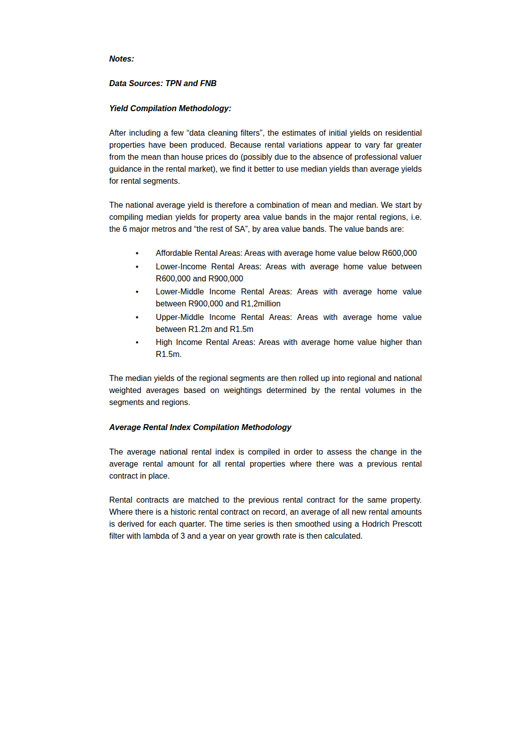Notes:
Data Sources: TPN and FNB
Yield Compilation Methodology:
After including a few “data cleaning filters”, the estimates of initial yields on residential properties have been produced. Because rental variations appear to vary far greater from the mean than house prices do (possibly due to the absence of professional valuer guidance in the rental market), we find it better to use median yields than average yields for rental segments.
The national average yield is therefore a combination of mean and median. We start by compiling median yields for property area value bands in the major rental regions, i.e. the 6 major metros and “the rest of SA”, by area value bands. The value bands are:
Affordable Rental Areas: Areas with average home value below R600,000
Lower-Income Rental Areas: Areas with average home value between R600,000 and R900,000
Lower-Middle Income Rental Areas: Areas with average home value between R900,000 and R1,2million
Upper-Middle Income Rental Areas: Areas with average home value between R1.2m and R1.5m
High Income Rental Areas: Areas with average home value higher than R1.5m.
The median yields of the regional segments are then rolled up into regional and national weighted averages based on weightings determined by the rental volumes in the segments and regions.
Average Rental Index Compilation Methodology
The average national rental index is compiled in order to assess the change in the average rental amount for all rental properties where there was a previous rental contract in place.
Rental contracts are matched to the previous rental contract for the same property. Where there is a historic rental contract on record, an average of all new rental amounts is derived for each quarter. The time series is then smoothed using a Hodrich Prescott filter with lambda of 3 and a year on year growth rate is then calculated.